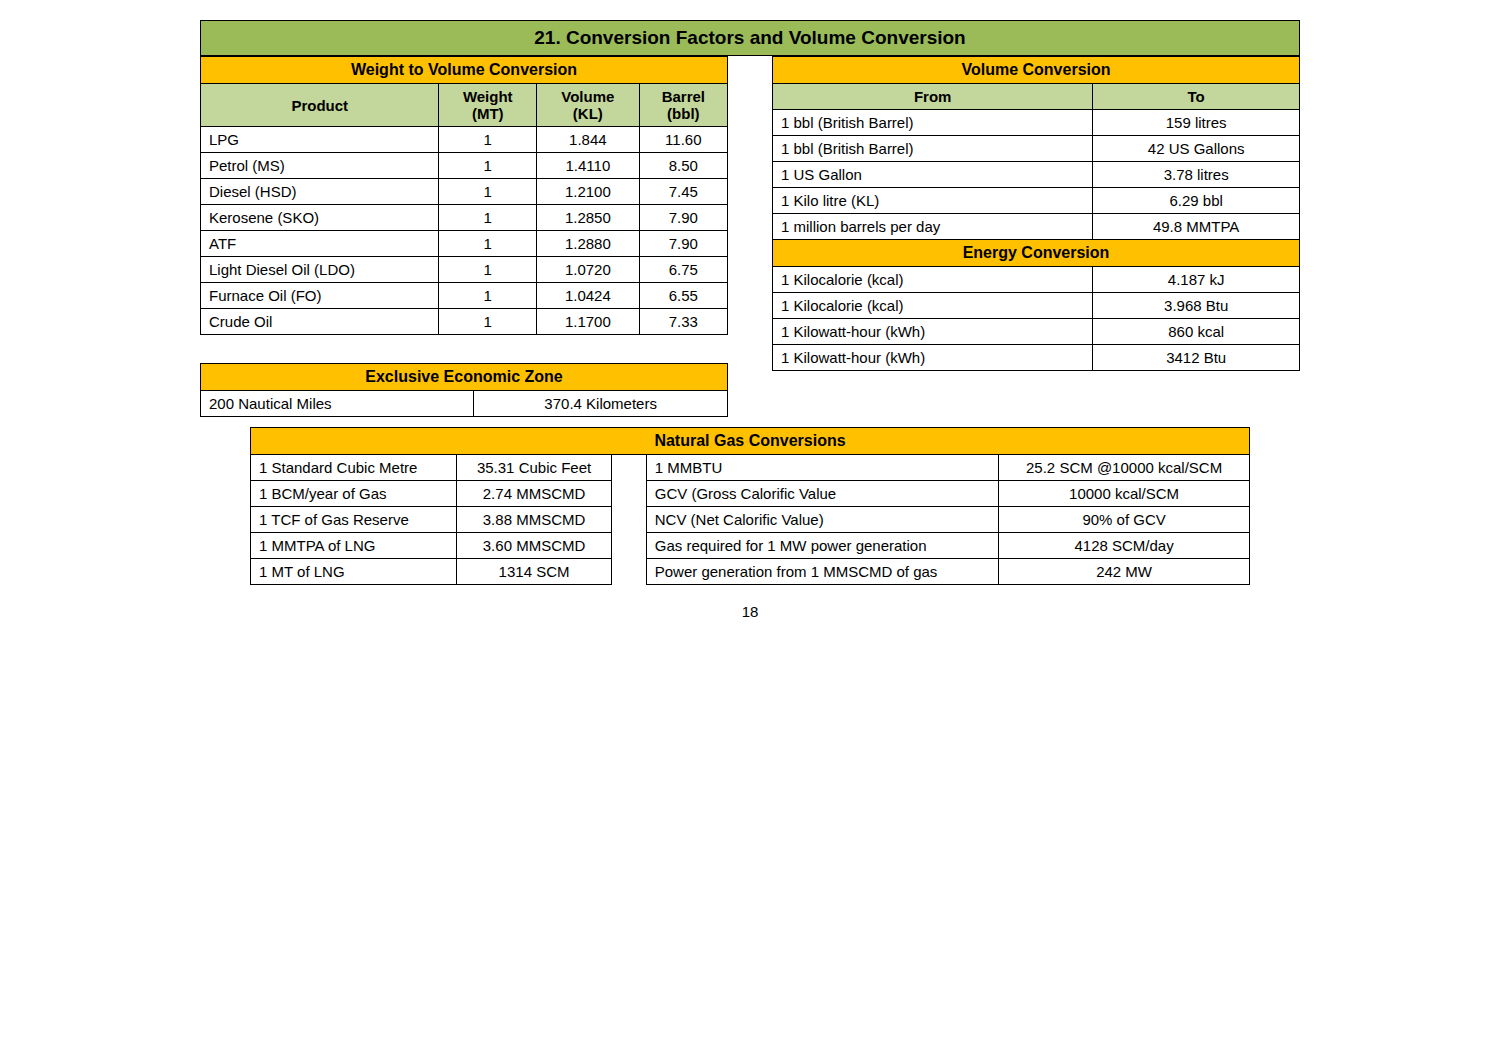| 21. Conversion Factors and Volume Conversion |
| / Weight to Volume Conversion / / Product / Weight (MT) / Volume (KL) / Barrel (bbl) / / LPG / 1 / 1.844 / 11.60 / / Petrol (MS) / 1 / 1.4110 / 8.50 / / Diesel (HSD) / 1 / 1.2100 / 7.45 / / Kerosene (SKO) / 1 / 1.2850 / 7.90 / / ATF / 1 / 1.2880 / 7.90 / / Light Diesel Oil (LDO) / 1 / 1.0720 / 6.75 / / Furnace Oil (FO) / 1 / 1.0424 / 6.55 / / Crude Oil / 1 / 1.1700 / 7.33 / / Exclusive Economic Zone / / 200 Nautical Miles / 370.4 Kilometers / | | / Volume Conversion / / From / To / / 1 bbl (British Barrel) / 159 litres / / 1 bbl (British Barrel) / 42 US Gallons / / 1 US Gallon / 3.78 litres / / 1 Kilo litre (KL) / 6.29 bbl / / 1 million barrels per day / 49.8 MMTPA / / Energy Conversion / / 1 Kilocalorie (kcal) / 4.187 kJ / / 1 Kilocalorie (kcal) / 3.968 Btu / / 1 Kilowatt-hour (kWh) / 860 kcal / / 1 Kilowatt-hour (kWh) / 3412 Btu / |
| Natural Gas Conversions |
| 1 Standard Cubic Metre | 35.31 Cubic Feet | | 1 MMBTU | 25.2 SCM @10000 kcal/SCM |
| 1 BCM/year of Gas | 2.74 MMSCMD | | GCV (Gross Calorific Value | 10000 kcal/SCM |
| 1 TCF of Gas Reserve | 3.88 MMSCMD | | NCV (Net Calorific Value) | 90% of GCV |
| 1 MMTPA of LNG | 3.60 MMSCMD | | Gas required for 1 MW power generation | 4128 SCM/day |
| 1 MT of LNG | 1314 SCM | | Power generation from 1 MMSCMD of gas | 242 MW |
18